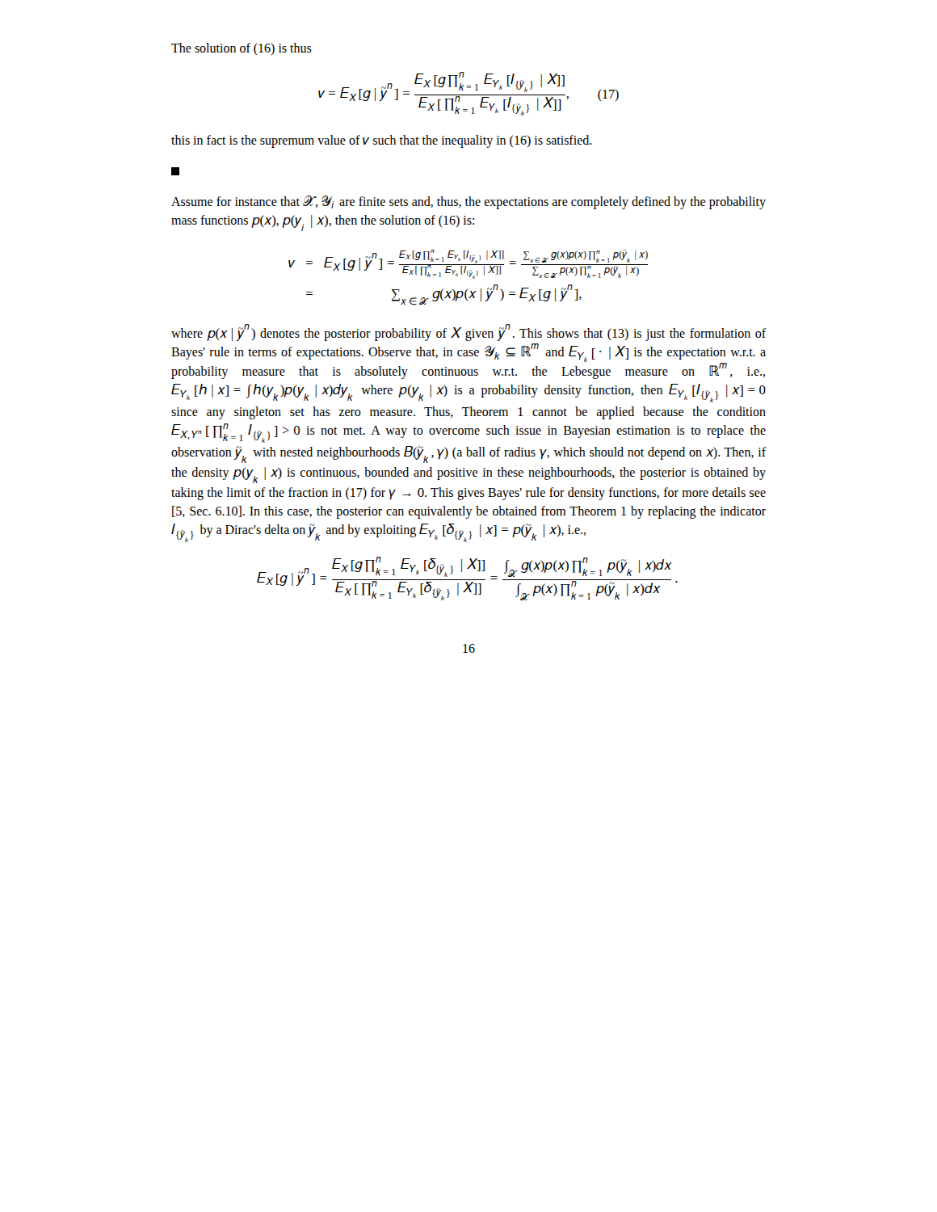The solution of (16) is thus
ν = EX [g|y~n] = EX [ g ∏ k=1 n EYk [ I{y~k} | X ] ] EX [ ∏ k=1 n EYk [ I{y~k} | X ] ] ,
(17)
this in fact is the supremum value of ν such that the inequality in (16) is satisfied.
Assume for instance that 𝒳,𝒴i are finite sets and, thus, the expectations are completely defined by the probability mass functions p(x), p(yi|x), then the solution of (16) is:
ν = EX [g|y~n] = EX [ g ∏k=1n EYk [I{y~k}|X] ] EX [ ∏k=1n EYk [I{y~k}|X] ] = ∑x∈𝒳 g(x) p(x) ∏k=1n p(y~k|x) ∑x∈𝒳 p(x) ∏k=1n p(y~k|x) = ∑x∈𝒳 g(x) p(x|y~n) = EX [g|y~n] ,
where p(x|y~n) denotes the posterior probability of X given y~n. This shows that (13) is just the formulation of Bayes' rule in terms of expectations. Observe that, in case 𝒴k⊆ℝm and EYk[·|X] is the expectation w.r.t. a probability measure that is absolutely continuous w.r.t. the Lebesgue measure on ℝm, i.e., EYk[h|x]=∫h(yk)p(yk|x)dyk where p(yk|x) is a probability density function, then EYk[I{y~k}|x]=0 since any singleton set has zero measure. Thus, Theorem 1 cannot be applied because the condition EX,Yn[∏k=1nI{y~k}]>0 is not met. A way to overcome such issue in Bayesian estimation is to replace the observation y~k with nested neighbourhoods B(y~k,γ) (a ball of radius γ, which should not depend on x). Then, if the density p(yk|x) is continuous, bounded and positive in these neighbourhoods, the posterior is obtained by taking the limit of the fraction in (17) for γ→0. This gives Bayes' rule for density functions, for more details see [5, Sec. 6.10]. In this case, the posterior can equivalently be obtained from Theorem 1 by replacing the indicator I{y~k} by a Dirac's delta on y~k and by exploiting EYk[δ{y~k}|x]=p(y~k|x), i.e.,
EX [g|y~n] = EX [ g ∏k=1n EYk [δ{y~k}|X] ] EX [ ∏k=1n EYk [δ{y~k}|X] ] = ∫𝒳 g(x) p(x) ∏k=1n p(y~k|x) dx ∫𝒳 p(x) ∏k=1n p(y~k|x) dx .
16